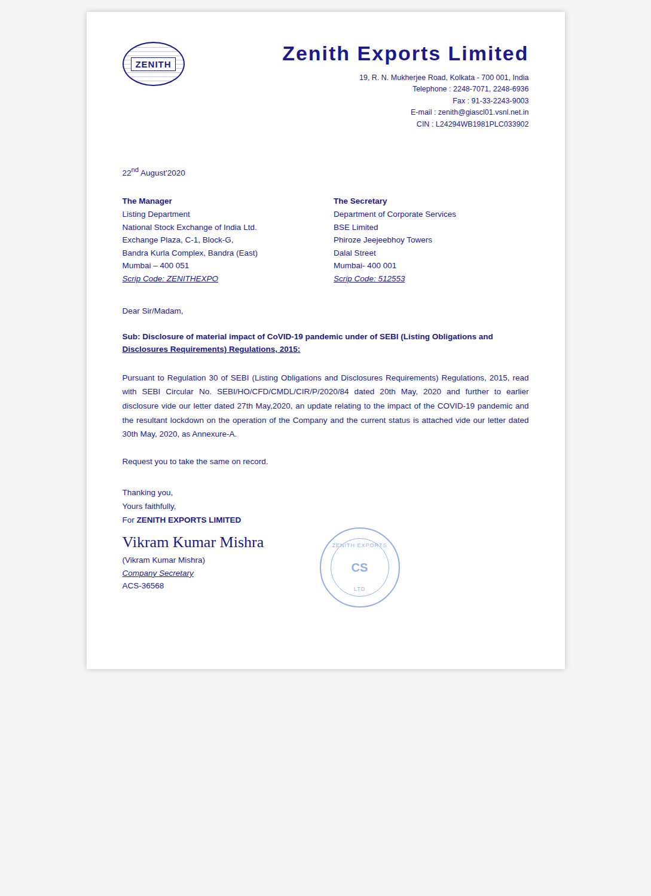ZENITH
Zenith Exports Limited
19, R. N. Mukherjee Road, Kolkata - 700 001, India
Telephone : 2248-7071, 2248-6936
Fax : 91-33-2243-9003
E-mail : zenith@giascl01.vsnl.net.in
CIN : L24294WB1981PLC033902
22nd August'2020
The Manager
Listing Department
National Stock Exchange of India Ltd.
Exchange Plaza, C-1, Block-G,
Bandra Kurla Complex, Bandra (East)
Mumbai – 400 051
Scrip Code: ZENITHEXPO
The Secretary
Department of Corporate Services
BSE Limited
Phiroze Jeejeebhoy Towers
Dalal Street
Mumbai- 400 001
Scrip Code: 512553
Dear Sir/Madam,
Sub: Disclosure of material impact of CoVID-19 pandemic under of SEBI (Listing Obligations and Disclosures Requirements) Regulations, 2015:
Pursuant to Regulation 30 of SEBI (Listing Obligations and Disclosures Requirements) Regulations, 2015, read with SEBI Circular No. SEBI/HO/CFD/CMDL/CIR/P/2020/84 dated 20th May, 2020 and further to earlier disclosure vide our letter dated 27th May,2020, an update relating to the impact of the COVID-19 pandemic and the resultant lockdown on the operation of the Company and the current status is attached vide our letter dated 30th May, 2020, as Annexure-A.
Request you to take the same on record.
Thanking you,
Yours faithfully,
For ZENITH EXPORTS LIMITED
Vikram Kumar Mishra
(Vikram Kumar Mishra)
Company Secretary
ACS-36568
ZENITH EXPORTS
CS
LTD